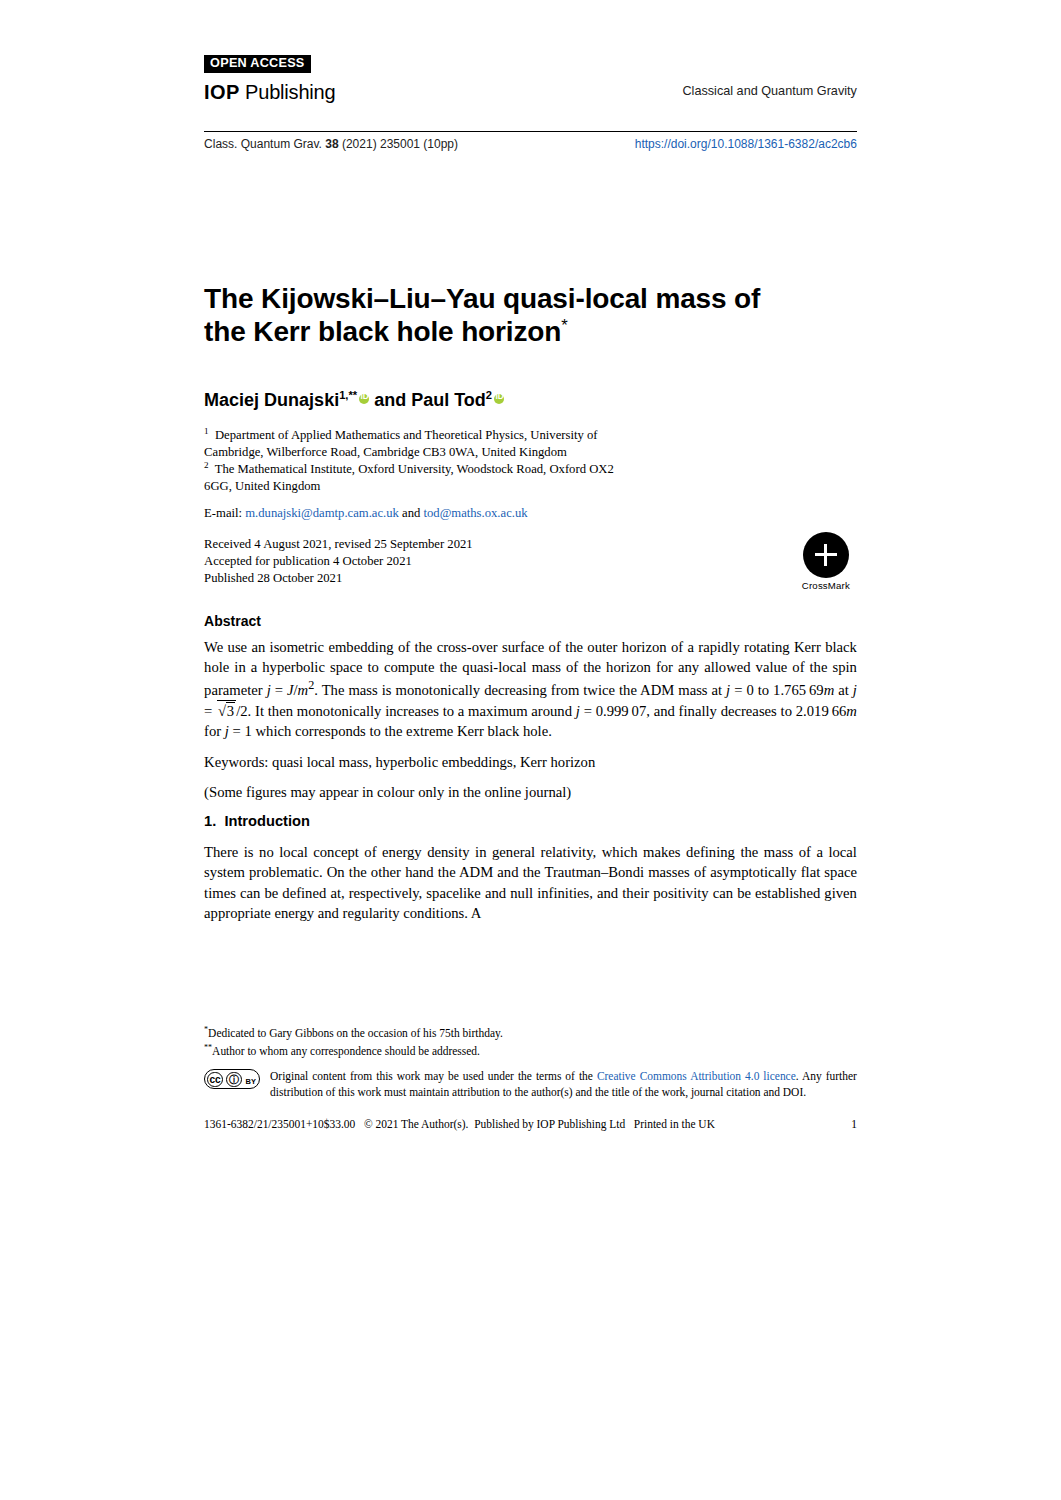OPEN ACCESS
IOP Publishing
Classical and Quantum Gravity
Class. Quantum Grav. 38 (2021) 235001 (10pp)
https://doi.org/10.1088/1361-6382/ac2cb6
The Kijowski–Liu–Yau quasi-local mass of
the Kerr black hole horizon*
Maciej Dunajski1,** and Paul Tod2
1 Department of Applied Mathematics and Theoretical Physics, University of
Cambridge, Wilberforce Road, Cambridge CB3 0WA, United Kingdom
2 The Mathematical Institute, Oxford University, Woodstock Road, Oxford OX2
6GG, United Kingdom
E-mail: m.dunajski@damtp.cam.ac.uk and tod@maths.ox.ac.uk
Received 4 August 2021, revised 25 September 2021
Accepted for publication 4 October 2021
Published 28 October 2021
CrossMark
Abstract
We use an isometric embedding of the cross-over surface of the outer horizon of a rapidly rotating Kerr black hole in a hyperbolic space to compute the quasi-local mass of the horizon for any allowed value of the spin parameter j = J/m2. The mass is monotonically decreasing from twice the ADM mass at j = 0 to 1.765 69m at j = √3/2. It then monotonically increases to a maximum around j = 0.999 07, and finally decreases to 2.019 66m for j = 1 which corresponds to the extreme Kerr black hole.
Keywords: quasi local mass, hyperbolic embeddings, Kerr horizon
(Some figures may appear in colour only in the online journal)
1. Introduction
There is no local concept of energy density in general relativity, which makes defining the mass of a local system problematic. On the other hand the ADM and the Trautman–Bondi masses of asymptotically flat space times can be defined at, respectively, spacelike and null infinities, and their positivity can be established given appropriate energy and regularity conditions. A
*Dedicated to Gary Gibbons on the occasion of his 75th birthday.
**Author to whom any correspondence should be addressed.
cc
ⓘ
BY
Original content from this work may be used under the terms of the Creative Commons Attribution 4.0 licence. Any further distribution of this work must maintain attribution to the author(s) and the title of the work, journal citation and DOI.
1361-6382/21/235001+10$33.00 © 2021 The Author(s). Published by IOP Publishing Ltd Printed in the UK
1